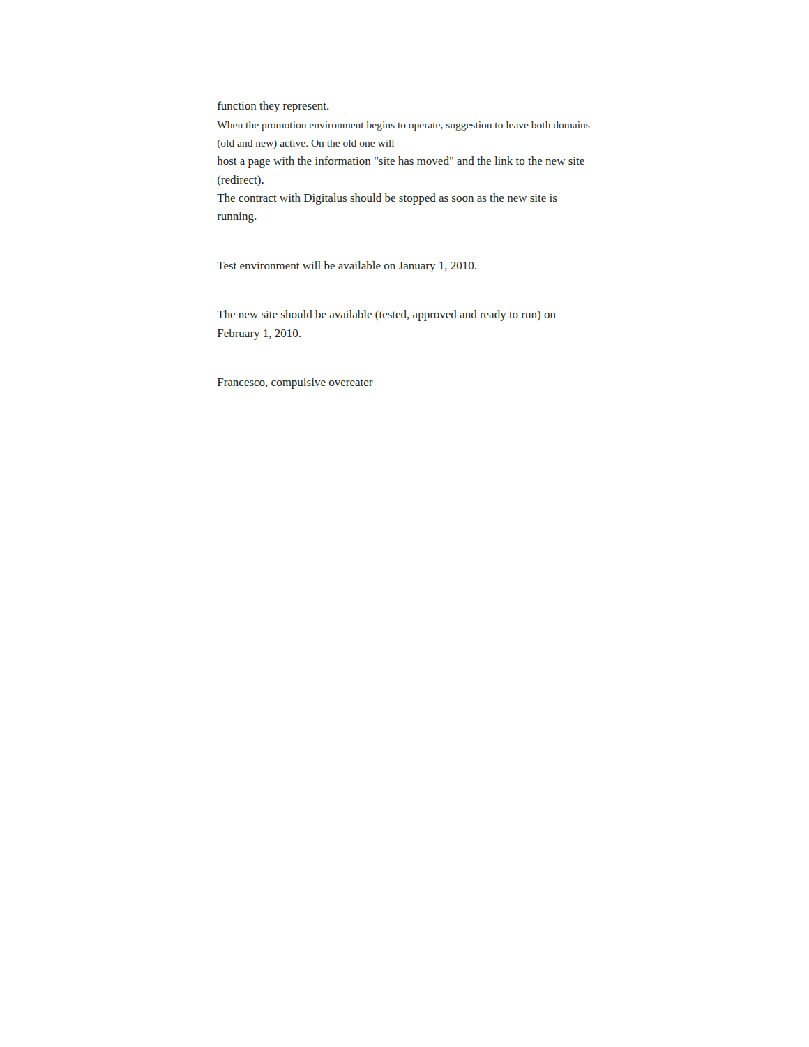function they represent.
When the promotion environment begins to operate, suggestion to leave both domains (old and new) active. On the old one will
host a page with the information "site has moved" and the link to the new site (redirect).
The contract with Digitalus should be stopped as soon as the new site is running.
Test environment will be available on January 1, 2010.
The new site should be available (tested, approved and ready to run) on February 1, 2010.
Francesco, compulsive overeater